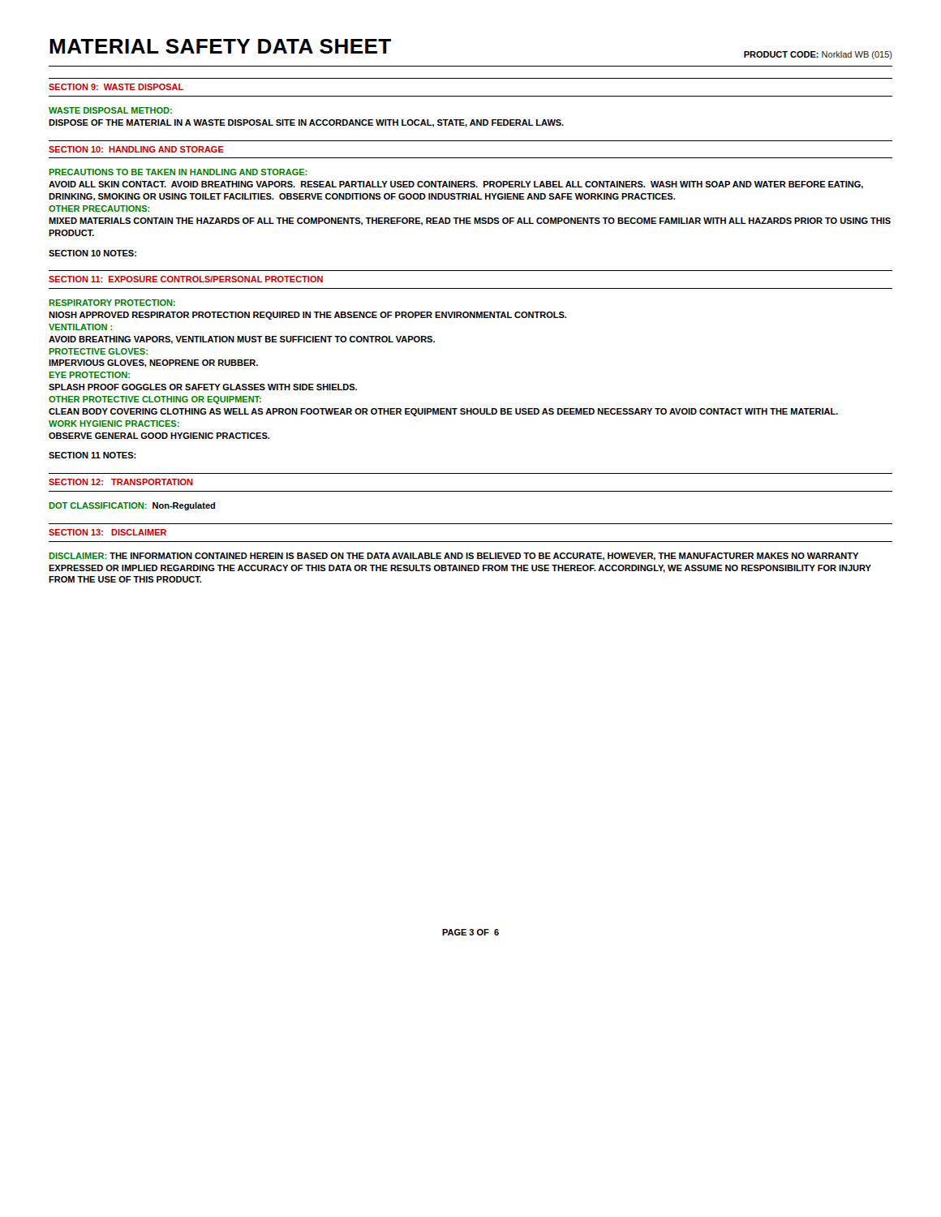MATERIAL SAFETY DATA SHEET
PRODUCT CODE: Norklad WB (015)
SECTION 9: WASTE DISPOSAL
WASTE DISPOSAL METHOD:
DISPOSE OF THE MATERIAL IN A WASTE DISPOSAL SITE IN ACCORDANCE WITH LOCAL, STATE, AND FEDERAL LAWS.
SECTION 10: HANDLING AND STORAGE
PRECAUTIONS TO BE TAKEN IN HANDLING AND STORAGE:
AVOID ALL SKIN CONTACT. AVOID BREATHING VAPORS. RESEAL PARTIALLY USED CONTAINERS. PROPERLY LABEL ALL CONTAINERS. WASH WITH SOAP AND WATER BEFORE EATING, DRINKING, SMOKING OR USING TOILET FACILITIES. OBSERVE CONDITIONS OF GOOD INDUSTRIAL HYGIENE AND SAFE WORKING PRACTICES.
OTHER PRECAUTIONS:
MIXED MATERIALS CONTAIN THE HAZARDS OF ALL THE COMPONENTS, THEREFORE, READ THE MSDS OF ALL COMPONENTS TO BECOME FAMILIAR WITH ALL HAZARDS PRIOR TO USING THIS PRODUCT.
SECTION 10 NOTES:
SECTION 11: EXPOSURE CONTROLS/PERSONAL PROTECTION
RESPIRATORY PROTECTION:
NIOSH APPROVED RESPIRATOR PROTECTION REQUIRED IN THE ABSENCE OF PROPER ENVIRONMENTAL CONTROLS.
VENTILATION :
AVOID BREATHING VAPORS, VENTILATION MUST BE SUFFICIENT TO CONTROL VAPORS.
PROTECTIVE GLOVES:
IMPERVIOUS GLOVES, NEOPRENE OR RUBBER.
EYE PROTECTION:
SPLASH PROOF GOGGLES OR SAFETY GLASSES WITH SIDE SHIELDS.
OTHER PROTECTIVE CLOTHING OR EQUIPMENT:
CLEAN BODY COVERING CLOTHING AS WELL AS APRON FOOTWEAR OR OTHER EQUIPMENT SHOULD BE USED AS DEEMED NECESSARY TO AVOID CONTACT WITH THE MATERIAL.
WORK HYGIENIC PRACTICES:
OBSERVE GENERAL GOOD HYGIENIC PRACTICES.
SECTION 11 NOTES:
SECTION 12: TRANSPORTATION
DOT CLASSIFICATION: Non-Regulated
SECTION 13: DISCLAIMER
DISCLAIMER: THE INFORMATION CONTAINED HEREIN IS BASED ON THE DATA AVAILABLE AND IS BELIEVED TO BE ACCURATE, HOWEVER, THE MANUFACTURER MAKES NO WARRANTY EXPRESSED OR IMPLIED REGARDING THE ACCURACY OF THIS DATA OR THE RESULTS OBTAINED FROM THE USE THEREOF. ACCORDINGLY, WE ASSUME NO RESPONSIBILITY FOR INJURY FROM THE USE OF THIS PRODUCT.
PAGE 3 OF 6